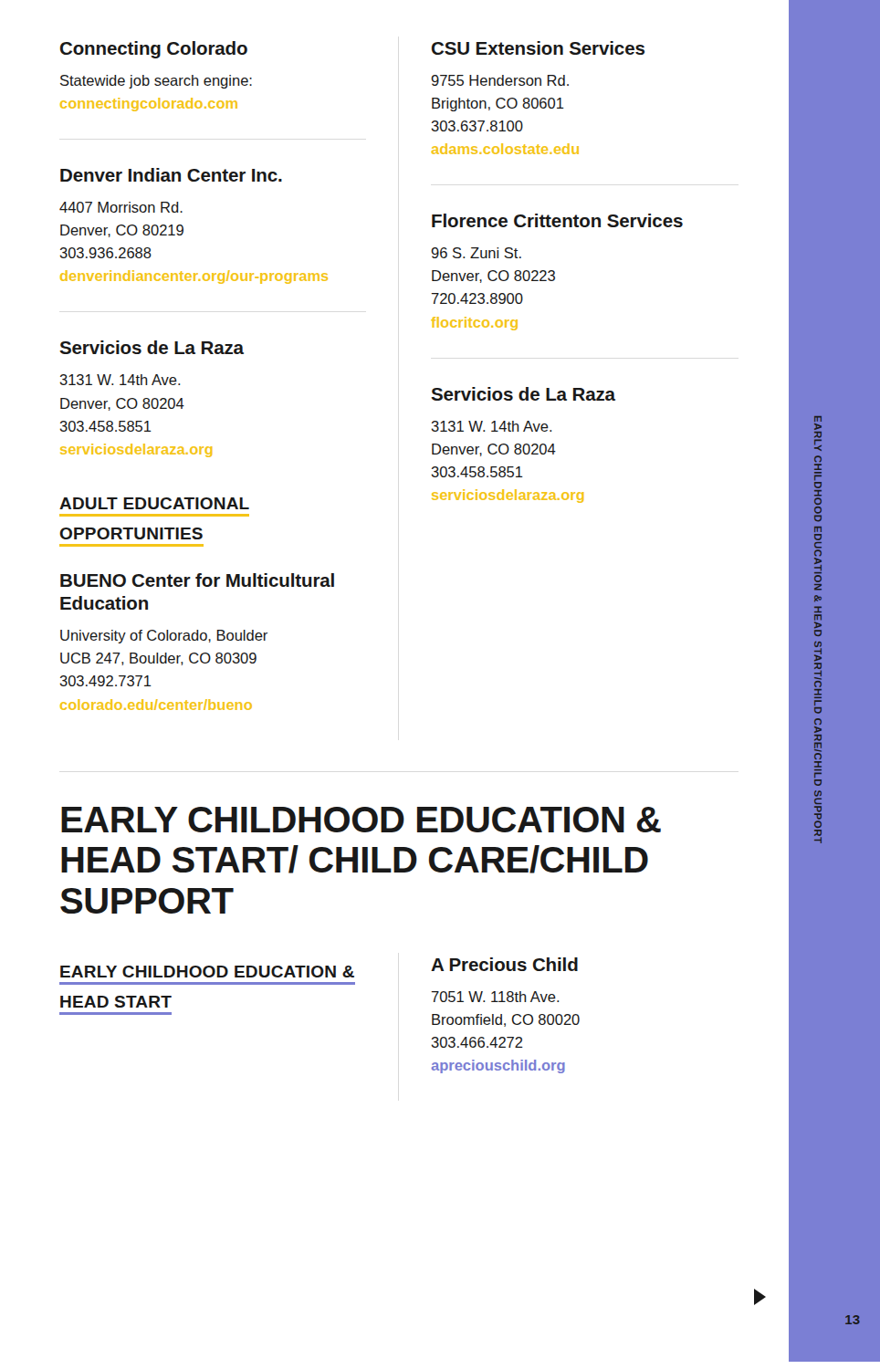Connecting Colorado
Statewide job search engine:
connectingcolorado.com
Denver Indian Center Inc.
4407 Morrison Rd.
Denver, CO 80219
303.936.2688
denverindiancenter.org/our-programs
Servicios de La Raza
3131 W. 14th Ave.
Denver, CO 80204
303.458.5851
serviciosdelaraza.org
Adult Educational Opportunities
BUENO Center for Multicultural Education
University of Colorado, Boulder
UCB 247, Boulder, CO 80309
303.492.7371
colorado.edu/center/bueno
CSU Extension Services
9755 Henderson Rd.
Brighton, CO 80601
303.637.8100
adams.colostate.edu
Florence Crittenton Services
96 S. Zuni St.
Denver, CO 80223
720.423.8900
flocritco.org
Servicios de La Raza
3131 W. 14th Ave.
Denver, CO 80204
303.458.5851
serviciosdelaraza.org
Early Childhood Education & Head Start/ Child Care/Child Support
Early Childhood Education & Head Start
A Precious Child
7051 W. 118th Ave.
Broomfield, CO 80020
303.466.4272
apreciouschild.org
EARLY CHILDHOOD EDUCATION & HEAD START/CHILD CARE/CHILD SUPPORT
13